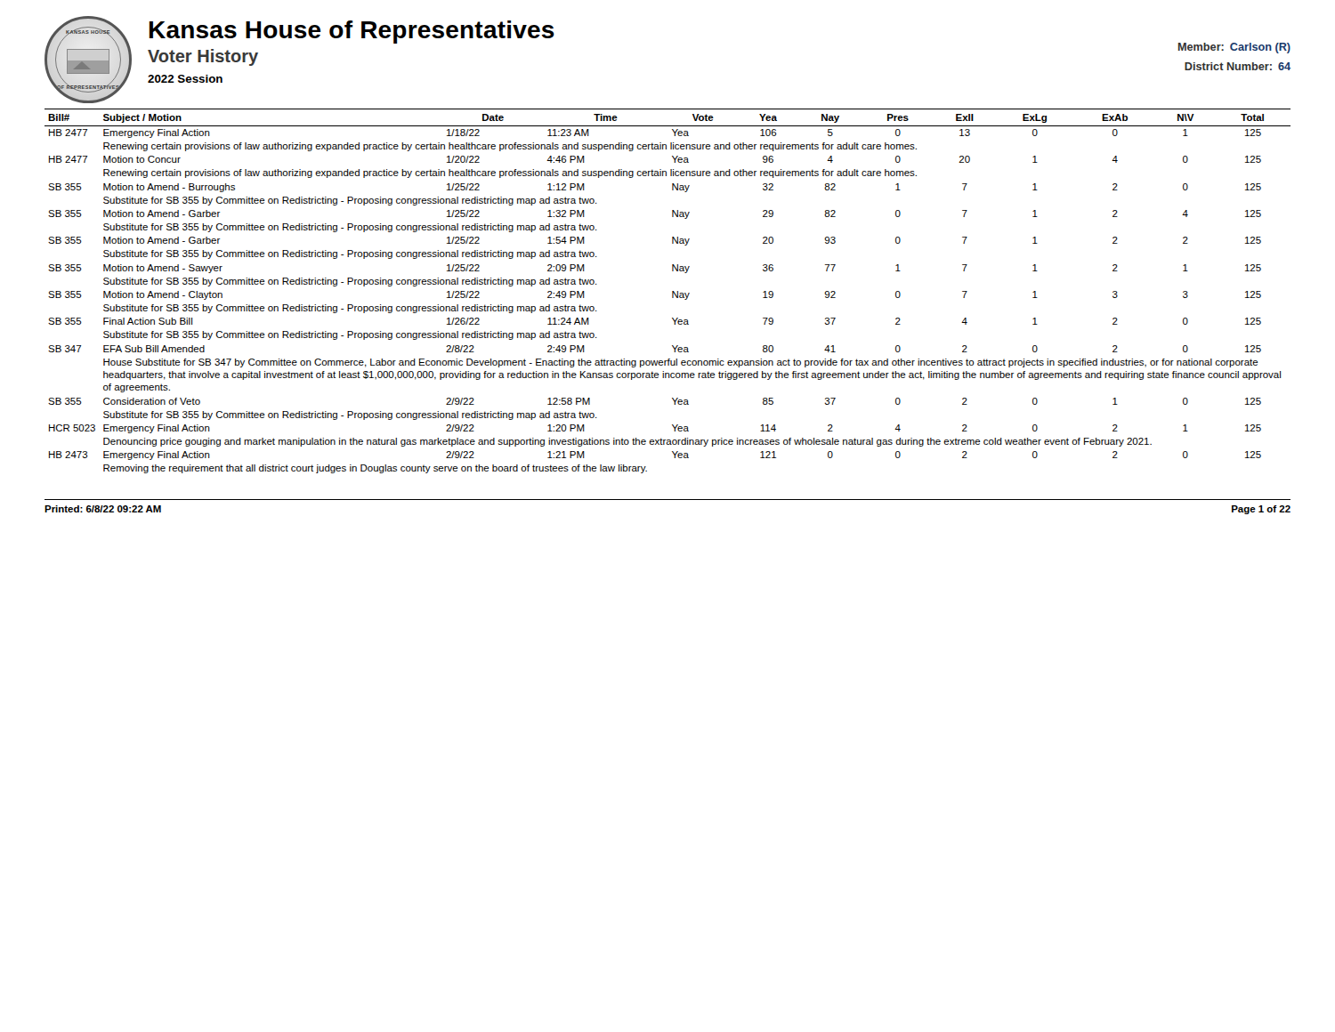KANSAS HOUSE
OF REPRESENTATIVES
Kansas House of Representatives
Voter History
2022 Session
Member: Carlson (R)
District Number: 64
| Bill# | Subject / Motion | Date | Time | Vote | Yea | Nay | Pres | ExII | ExLg | ExAb | N\V | Total |
| --- | --- | --- | --- | --- | --- | --- | --- | --- | --- | --- | --- | --- |
| HB 2477 | Emergency Final Action | 1/18/22 | 11:23 AM | Yea | 106 | 5 | 0 | 13 | 0 | 0 | 1 | 125 |
| | Renewing certain provisions of law authorizing expanded practice by certain healthcare professionals and suspending certain licensure and other requirements for adult care homes. |
| HB 2477 | Motion to Concur | 1/20/22 | 4:46 PM | Yea | 96 | 4 | 0 | 20 | 1 | 4 | 0 | 125 |
| | Renewing certain provisions of law authorizing expanded practice by certain healthcare professionals and suspending certain licensure and other requirements for adult care homes. |
| SB 355 | Motion to Amend - Burroughs | 1/25/22 | 1:12 PM | Nay | 32 | 82 | 1 | 7 | 1 | 2 | 0 | 125 |
| | Substitute for SB 355 by Committee on Redistricting - Proposing congressional redistricting map ad astra two. |
| SB 355 | Motion to Amend - Garber | 1/25/22 | 1:32 PM | Nay | 29 | 82 | 0 | 7 | 1 | 2 | 4 | 125 |
| | Substitute for SB 355 by Committee on Redistricting - Proposing congressional redistricting map ad astra two. |
| SB 355 | Motion to Amend - Garber | 1/25/22 | 1:54 PM | Nay | 20 | 93 | 0 | 7 | 1 | 2 | 2 | 125 |
| | Substitute for SB 355 by Committee on Redistricting - Proposing congressional redistricting map ad astra two. |
| SB 355 | Motion to Amend - Sawyer | 1/25/22 | 2:09 PM | Nay | 36 | 77 | 1 | 7 | 1 | 2 | 1 | 125 |
| | Substitute for SB 355 by Committee on Redistricting - Proposing congressional redistricting map ad astra two. |
| SB 355 | Motion to Amend - Clayton | 1/25/22 | 2:49 PM | Nay | 19 | 92 | 0 | 7 | 1 | 3 | 3 | 125 |
| | Substitute for SB 355 by Committee on Redistricting - Proposing congressional redistricting map ad astra two. |
| SB 355 | Final Action Sub Bill | 1/26/22 | 11:24 AM | Yea | 79 | 37 | 2 | 4 | 1 | 2 | 0 | 125 |
| | Substitute for SB 355 by Committee on Redistricting - Proposing congressional redistricting map ad astra two. |
| SB 347 | EFA Sub Bill Amended | 2/8/22 | 2:49 PM | Yea | 80 | 41 | 0 | 2 | 0 | 2 | 0 | 125 |
| | House Substitute for SB 347 by Committee on Commerce, Labor and Economic Development - Enacting the attracting powerful economic expansion act to provide for tax and other incentives to attract projects in specified industries, or for national corporate headquarters, that involve a capital investment of at least $1,000,000,000, providing for a reduction in the Kansas corporate income rate triggered by the first agreement under the act, limiting the number of agreements and requiring state finance council approval of agreements. |
| SB 355 | Consideration of Veto | 2/9/22 | 12:58 PM | Yea | 85 | 37 | 0 | 2 | 0 | 1 | 0 | 125 |
| | Substitute for SB 355 by Committee on Redistricting - Proposing congressional redistricting map ad astra two. |
| HCR 5023 | Emergency Final Action | 2/9/22 | 1:20 PM | Yea | 114 | 2 | 4 | 2 | 0 | 2 | 1 | 125 |
| | Denouncing price gouging and market manipulation in the natural gas marketplace and supporting investigations into the extraordinary price increases of wholesale natural gas during the extreme cold weather event of February 2021. |
| HB 2473 | Emergency Final Action | 2/9/22 | 1:21 PM | Yea | 121 | 0 | 0 | 2 | 0 | 2 | 0 | 125 |
| | Removing the requirement that all district court judges in Douglas county serve on the board of trustees of the law library. |
Printed: 6/8/22 09:22 AM
Page 1 of 22